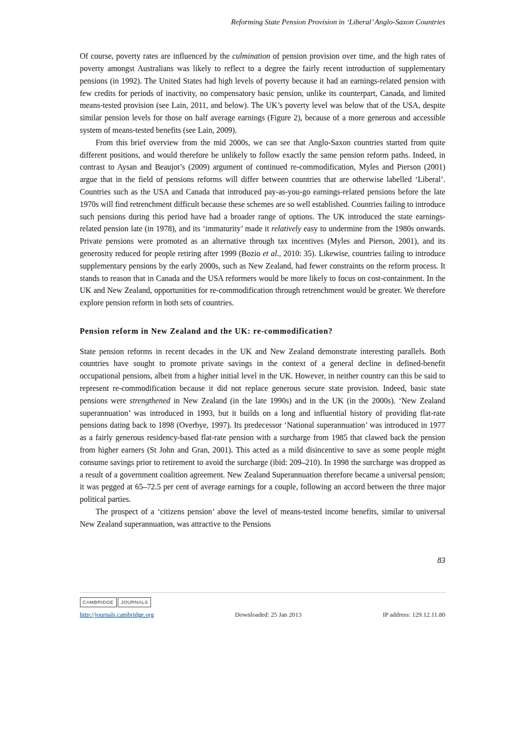Reforming State Pension Provision in ‘Liberal’ Anglo-Saxon Countries
Of course, poverty rates are influenced by the culmination of pension provision over time, and the high rates of poverty amongst Australians was likely to reflect to a degree the fairly recent introduction of supplementary pensions (in 1992). The United States had high levels of poverty because it had an earnings-related pension with few credits for periods of inactivity, no compensatory basic pension, unlike its counterpart, Canada, and limited means-tested provision (see Lain, 2011, and below). The UK’s poverty level was below that of the USA, despite similar pension levels for those on half average earnings (Figure 2), because of a more generous and accessible system of means-tested benefits (see Lain, 2009).
From this brief overview from the mid 2000s, we can see that Anglo-Saxon countries started from quite different positions, and would therefore be unlikely to follow exactly the same pension reform paths. Indeed, in contrast to Aysan and Beaujot’s (2009) argument of continued re-commodification, Myles and Pierson (2001) argue that in the field of pensions reforms will differ between countries that are otherwise labelled ‘Liberal’. Countries such as the USA and Canada that introduced pay-as-you-go earnings-related pensions before the late 1970s will find retrenchment difficult because these schemes are so well established. Countries failing to introduce such pensions during this period have had a broader range of options. The UK introduced the state earnings-related pension late (in 1978), and its ‘immaturity’ made it relatively easy to undermine from the 1980s onwards. Private pensions were promoted as an alternative through tax incentives (Myles and Pierson, 2001), and its generosity reduced for people retiring after 1999 (Bozio et al., 2010: 35). Likewise, countries failing to introduce supplementary pensions by the early 2000s, such as New Zealand, had fewer constraints on the reform process. It stands to reason that in Canada and the USA reformers would be more likely to focus on cost-containment. In the UK and New Zealand, opportunities for re-commodification through retrenchment would be greater. We therefore explore pension reform in both sets of countries.
Pension reform in New Zealand and the UK: re-commodification?
State pension reforms in recent decades in the UK and New Zealand demonstrate interesting parallels. Both countries have sought to promote private savings in the context of a general decline in defined-benefit occupational pensions, albeit from a higher initial level in the UK. However, in neither country can this be said to represent re-commodification because it did not replace generous secure state provision. Indeed, basic state pensions were strengthened in New Zealand (in the late 1990s) and in the UK (in the 2000s). ‘New Zealand superannuation’ was introduced in 1993, but it builds on a long and influential history of providing flat-rate pensions dating back to 1898 (Overbye, 1997). Its predecessor ‘National superannuation’ was introduced in 1977 as a fairly generous residency-based flat-rate pension with a surcharge from 1985 that clawed back the pension from higher earners (St John and Gran, 2001). This acted as a mild disincentive to save as some people might consume savings prior to retirement to avoid the surcharge (ibid: 209–210). In 1998 the surcharge was dropped as a result of a government coalition agreement. New Zealand Superannuation therefore became a universal pension; it was pegged at 65–72.5 per cent of average earnings for a couple, following an accord between the three major political parties.
The prospect of a ‘citizens pension’ above the level of means-tested income benefits, similar to universal New Zealand superannuation, was attractive to the Pensions
83
CAMBRIDGE JOURNALS
http://journals.cambridge.org
Downloaded: 25 Jan 2013
IP address: 129.12.11.80